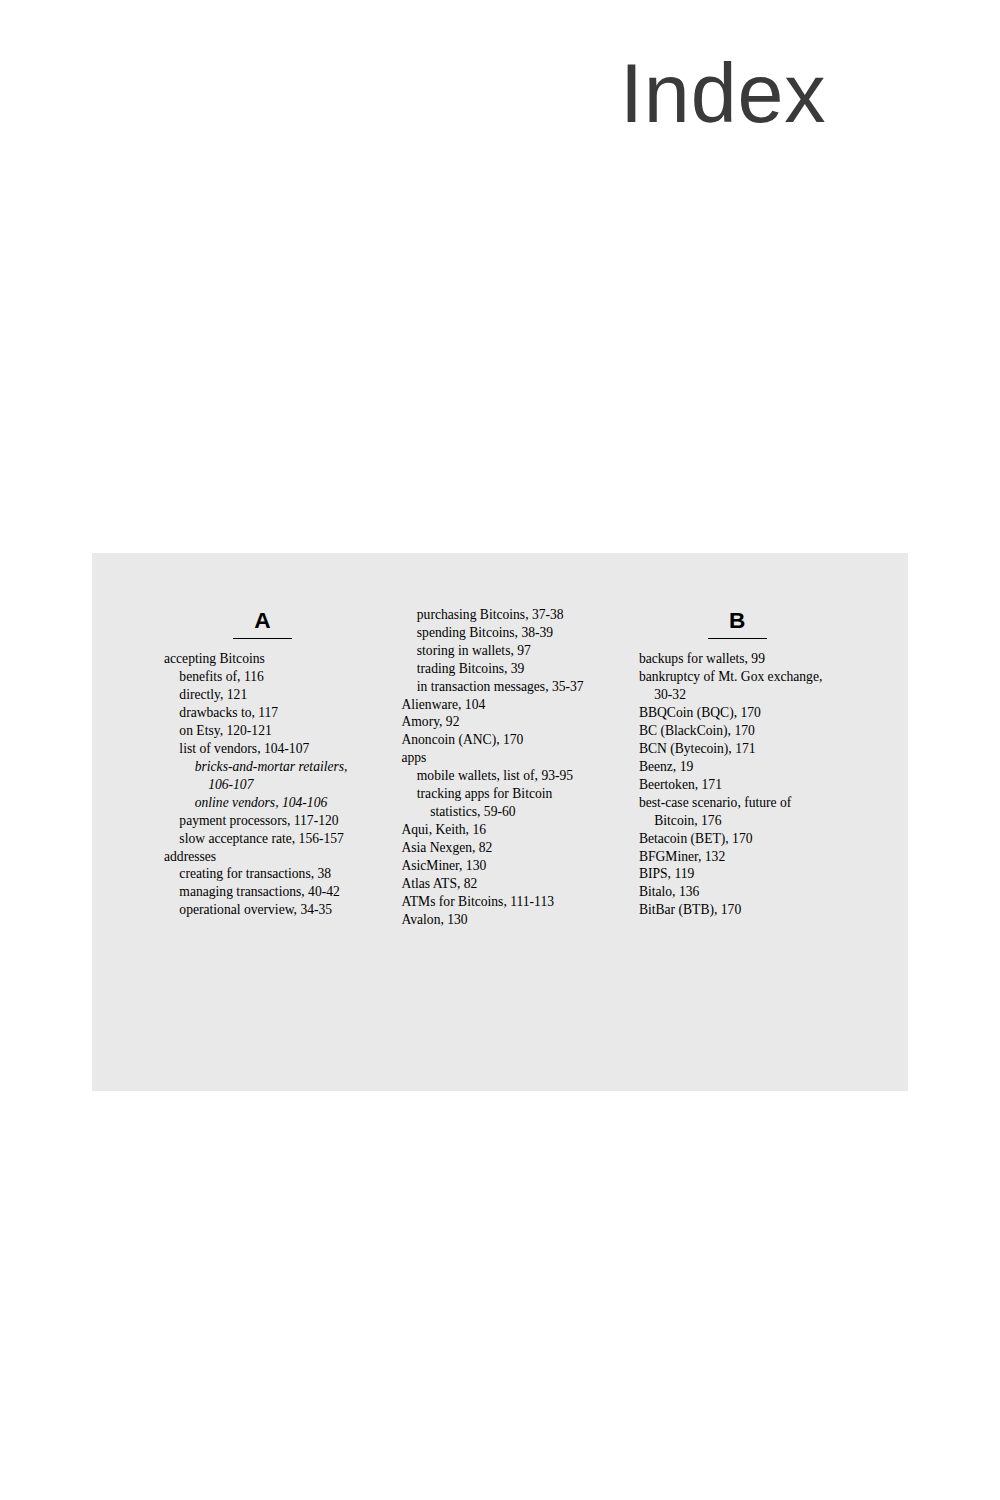Index
A
accepting Bitcoins
benefits of, 116
directly, 121
drawbacks to, 117
on Etsy, 120-121
list of vendors, 104-107
bricks-and-mortar retailers, 106-107
online vendors, 104-106
payment processors, 117-120
slow acceptance rate, 156-157
addresses
creating for transactions, 38
managing transactions, 40-42
operational overview, 34-35
purchasing Bitcoins, 37-38
spending Bitcoins, 38-39
storing in wallets, 97
trading Bitcoins, 39
in transaction messages, 35-37
Alienware, 104
Amory, 92
Anoncoin (ANC), 170
apps
mobile wallets, list of, 93-95
tracking apps for Bitcoin statistics, 59-60
Aqui, Keith, 16
Asia Nexgen, 82
AsicMiner, 130
Atlas ATS, 82
ATMs for Bitcoins, 111-113
Avalon, 130
B
backups for wallets, 99
bankruptcy of Mt. Gox exchange, 30-32
BBQCoin (BQC), 170
BC (BlackCoin), 170
BCN (Bytecoin), 171
Beenz, 19
Beertoken, 171
best-case scenario, future of Bitcoin, 176
Betacoin (BET), 170
BFGMiner, 132
BIPS, 119
Bitalo, 136
BitBar (BTB), 170